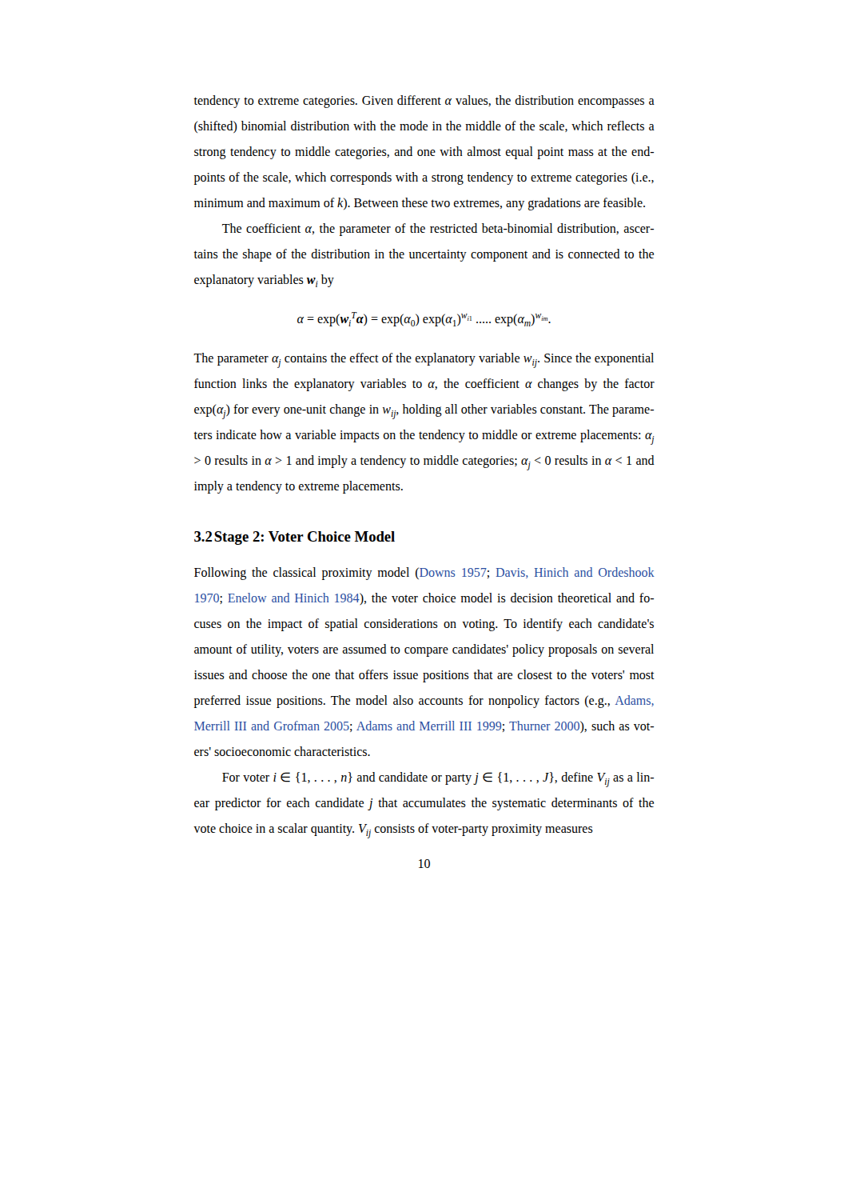tendency to extreme categories. Given different α values, the distribution encompasses a (shifted) binomial distribution with the mode in the middle of the scale, which reflects a strong tendency to middle categories, and one with almost equal point mass at the endpoints of the scale, which corresponds with a strong tendency to extreme categories (i.e., minimum and maximum of k). Between these two extremes, any gradations are feasible.
The coefficient α, the parameter of the restricted beta-binomial distribution, ascertains the shape of the distribution in the uncertainty component and is connected to the explanatory variables wi by
α = exp(wiTα) = exp(α0) exp(α1)wi1 ..... exp(αm)wim.
The parameter αj contains the effect of the explanatory variable wij. Since the exponential function links the explanatory variables to α, the coefficient α changes by the factor exp(αj) for every one-unit change in wij, holding all other variables constant. The parameters indicate how a variable impacts on the tendency to middle or extreme placements: αj > 0 results in α > 1 and imply a tendency to middle categories; αj < 0 results in α < 1 and imply a tendency to extreme placements.
3.2 Stage 2: Voter Choice Model
Following the classical proximity model (Downs 1957; Davis, Hinich and Ordeshook 1970; Enelow and Hinich 1984), the voter choice model is decision theoretical and focuses on the impact of spatial considerations on voting. To identify each candidate's amount of utility, voters are assumed to compare candidates' policy proposals on several issues and choose the one that offers issue positions that are closest to the voters' most preferred issue positions. The model also accounts for nonpolicy factors (e.g., Adams, Merrill III and Grofman 2005; Adams and Merrill III 1999; Thurner 2000), such as voters' socioeconomic characteristics.
For voter i ∈ {1, . . . , n} and candidate or party j ∈ {1, . . . , J}, define Vij as a linear predictor for each candidate j that accumulates the systematic determinants of the vote choice in a scalar quantity. Vij consists of voter-party proximity measures
10